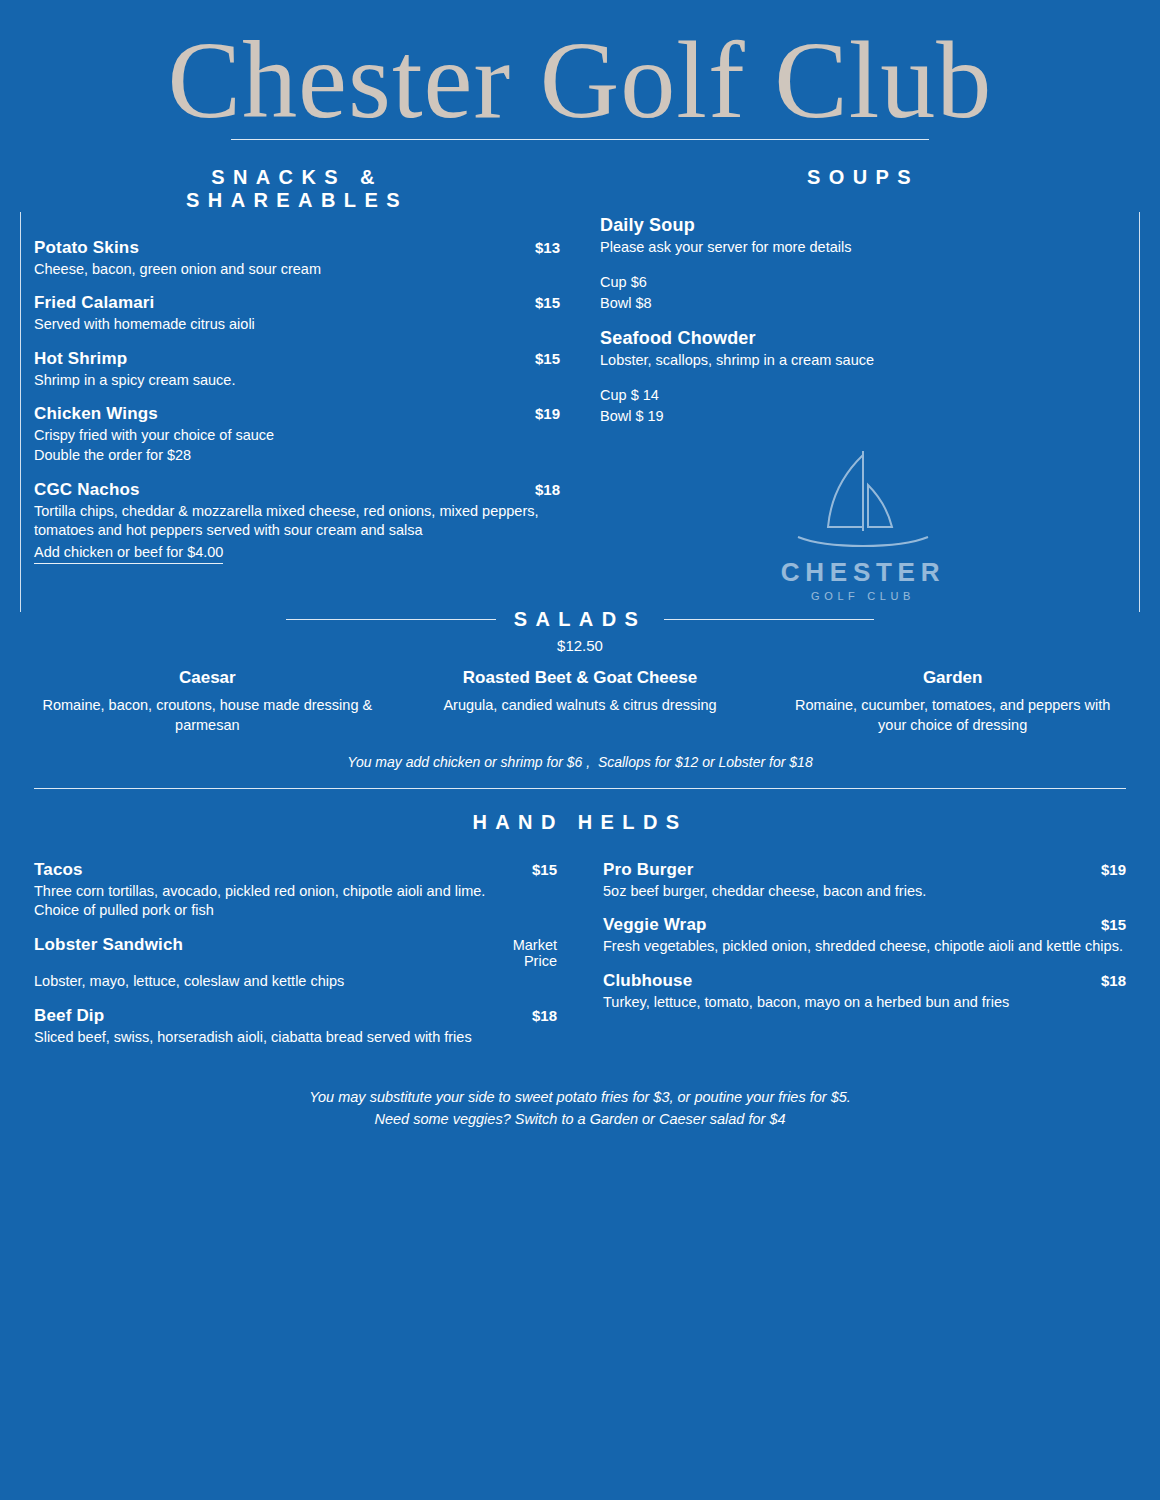Chester Golf Club
Snacks &
Shareables
Potato Skins$13
Cheese, bacon, green onion and sour cream
Fried Calamari$15
Served with homemade citrus aioli
Hot Shrimp$15
Shrimp in a spicy cream sauce.
Chicken Wings$19
Crispy fried with your choice of sauce
Double the order for $28
CGC Nachos$18
Tortilla chips, cheddar & mozzarella mixed cheese, red onions, mixed peppers, tomatoes and hot peppers served with sour cream and salsa
Add chicken or beef for $4.00
Soups
Daily Soup
Please ask your server for more details
Cup $6
Bowl $8
Seafood Chowder
Lobster, scallops, shrimp in a cream sauce
Cup $ 14
Bowl $ 19
CHESTER
GOLF CLUB
Salads
$12.50
Caesar
Romaine, bacon, croutons, house made dressing & parmesan
Roasted Beet & Goat Cheese
Arugula, candied walnuts & citrus dressing
Garden
Romaine, cucumber, tomatoes, and peppers with your choice of dressing
You may add chicken or shrimp for $6 , Scallops for $12 or Lobster for $18
Hand Helds
Tacos$15
Three corn tortillas, avocado, pickled red onion, chipotle aioli and lime.
Choice of pulled pork or fish
Lobster Sandwich Market
Price
Lobster, mayo, lettuce, coleslaw and kettle chips
Beef Dip$18
Sliced beef, swiss, horseradish aioli, ciabatta bread served with fries
Pro Burger$19
5oz beef burger, cheddar cheese, bacon and fries.
Veggie Wrap$15
Fresh vegetables, pickled onion, shredded cheese, chipotle aioli and kettle chips.
Clubhouse$18
Turkey, lettuce, tomato, bacon, mayo on a herbed bun and fries
You may substitute your side to sweet potato fries for $3, or poutine your fries for $5.
Need some veggies? Switch to a Garden or Caeser salad for $4